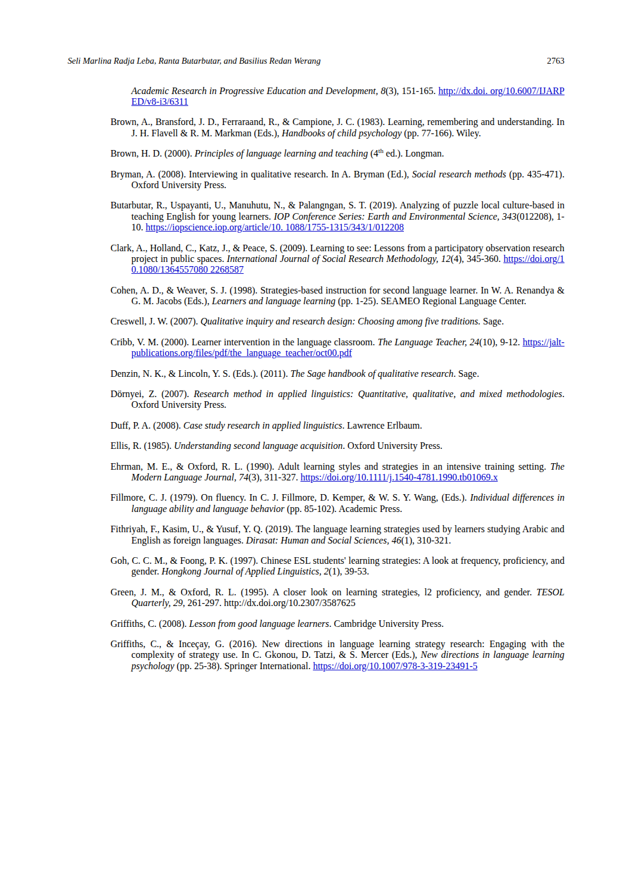Seli Marlina Radja Leba, Ranta Butarbutar, and Basilius Redan Werang 2763
Academic Research in Progressive Education and Development, 8(3), 151-165. http://dx.doi. org/10.6007/IJARPED/v8-i3/6311
Brown, A., Bransford, J. D., Ferraraand, R., & Campione, J. C. (1983). Learning, remembering and understanding. In J. H. Flavell & R. M. Markman (Eds.), Handbooks of child psychology (pp. 77-166). Wiley.
Brown, H. D. (2000). Principles of language learning and teaching (4th ed.). Longman.
Bryman, A. (2008). Interviewing in qualitative research. In A. Bryman (Ed.), Social research methods (pp. 435-471). Oxford University Press.
Butarbutar, R., Uspayanti, U., Manuhutu, N., & Palangngan, S. T. (2019). Analyzing of puzzle local culture-based in teaching English for young learners. IOP Conference Series: Earth and Environmental Science, 343(012208), 1-10. https://iopscience.iop.org/article/10. 1088/1755-1315/343/1/012208
Clark, A., Holland, C., Katz, J., & Peace, S. (2009). Learning to see: Lessons from a participatory observation research project in public spaces. International Journal of Social Research Methodology, 12(4), 345-360. https://doi.org/10.1080/1364557080 2268587
Cohen, A. D., & Weaver, S. J. (1998). Strategies-based instruction for second language learner. In W. A. Renandya & G. M. Jacobs (Eds.), Learners and language learning (pp. 1-25). SEAMEO Regional Language Center.
Creswell, J. W. (2007). Qualitative inquiry and research design: Choosing among five traditions. Sage.
Cribb, V. M. (2000). Learner intervention in the language classroom. The Language Teacher, 24(10), 9-12. https://jalt-publications.org/files/pdf/the_language_teacher/oct00.pdf
Denzin, N. K., & Lincoln, Y. S. (Eds.). (2011). The Sage handbook of qualitative research. Sage.
Dörnyei, Z. (2007). Research method in applied linguistics: Quantitative, qualitative, and mixed methodologies. Oxford University Press.
Duff, P. A. (2008). Case study research in applied linguistics. Lawrence Erlbaum.
Ellis, R. (1985). Understanding second language acquisition. Oxford University Press.
Ehrman, M. E., & Oxford, R. L. (1990). Adult learning styles and strategies in an intensive training setting. The Modern Language Journal, 74(3), 311-327. https://doi.org/10.1111/j.1540-4781.1990.tb01069.x
Fillmore, C. J. (1979). On fluency. In C. J. Fillmore, D. Kemper, & W. S. Y. Wang, (Eds.). Individual differences in language ability and language behavior (pp. 85-102). Academic Press.
Fithriyah, F., Kasim, U., & Yusuf, Y. Q. (2019). The language learning strategies used by learners studying Arabic and English as foreign languages. Dirasat: Human and Social Sciences, 46(1), 310-321.
Goh, C. C. M., & Foong, P. K. (1997). Chinese ESL students' learning strategies: A look at frequency, proficiency, and gender. Hongkong Journal of Applied Linguistics, 2(1), 39-53.
Green, J. M., & Oxford, R. L. (1995). A closer look on learning strategies, l2 proficiency, and gender. TESOL Quarterly, 29, 261-297. http://dx.doi.org/10.2307/3587625
Griffiths, C. (2008). Lesson from good language learners. Cambridge University Press.
Griffiths, C., & Inceçay, G. (2016). New directions in language learning strategy research: Engaging with the complexity of strategy use. In C. Gkonou, D. Tatzi, & S. Mercer (Eds.), New directions in language learning psychology (pp. 25-38). Springer International. https://doi.org/10.1007/978-3-319-23491-5